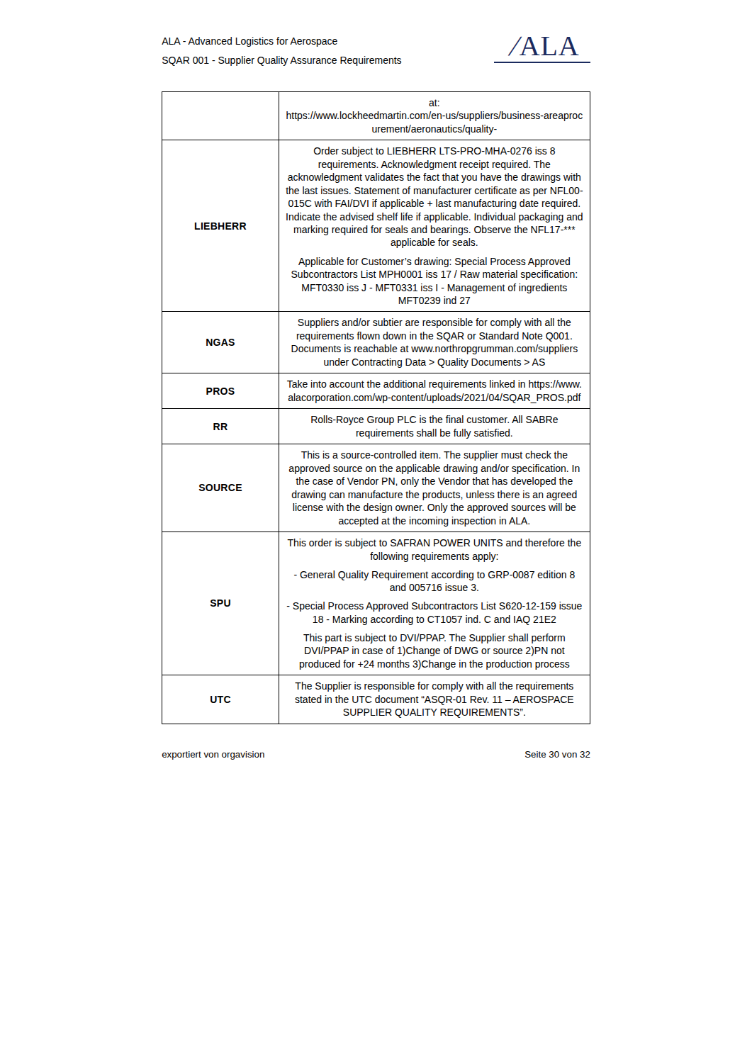ALA - Advanced Logistics for Aerospace
SQAR 001 - Supplier Quality Assurance Requirements
/ALA
| | at: https://www.lockheedmartin.com/en-us/suppliers/business-areaprocurement/aeronautics/quality- |
| LIEBHERR | Order subject to LIEBHERR LTS-PRO-MHA-0276 iss 8 requirements. Acknowledgment receipt required. The acknowledgment validates the fact that you have the drawings with the last issues. Statement of manufacturer certificate as per NFL00-015C with FAI/DVI if applicable + last manufacturing date required. Indicate the advised shelf life if applicable. Individual packaging and marking required for seals and bearings. Observe the NFL17-*** applicable for seals. Applicable for Customer’s drawing: Special Process Approved Subcontractors List MPH0001 iss 17 / Raw material specification: MFT0330 iss J - MFT0331 iss I - Management of ingredients MFT0239 ind 27 |
| NGAS | Suppliers and/or subtier are responsible for comply with all the requirements flown down in the SQAR or Standard Note Q001. Documents is reachable at www.northropgrumman.com/suppliers under Contracting Data > Quality Documents > AS |
| PROS | Take into account the additional requirements linked in https://www.alacorporation.com/wp-content/uploads/2021/04/SQAR_PROS.pdf |
| RR | Rolls-Royce Group PLC is the final customer. All SABRe requirements shall be fully satisfied. |
| SOURCE | This is a source-controlled item. The supplier must check the approved source on the applicable drawing and/or specification. In the case of Vendor PN, only the Vendor that has developed the drawing can manufacture the products, unless there is an agreed license with the design owner. Only the approved sources will be accepted at the incoming inspection in ALA. |
| SPU | This order is subject to SAFRAN POWER UNITS and therefore the following requirements apply: - General Quality Requirement according to GRP-0087 edition 8 and 005716 issue 3. - Special Process Approved Subcontractors List S620-12-159 issue 18 - Marking according to CT1057 ind. C and IAQ 21E2 This part is subject to DVI/PPAP. The Supplier shall perform DVI/PPAP in case of 1)Change of DWG or source 2)PN not produced for +24 months 3)Change in the production process |
| UTC | The Supplier is responsible for comply with all the requirements stated in the UTC document “ASQR-01 Rev. 11 – AEROSPACE SUPPLIER QUALITY REQUIREMENTS”. |
exportiert von orgavision
Seite 30 von 32